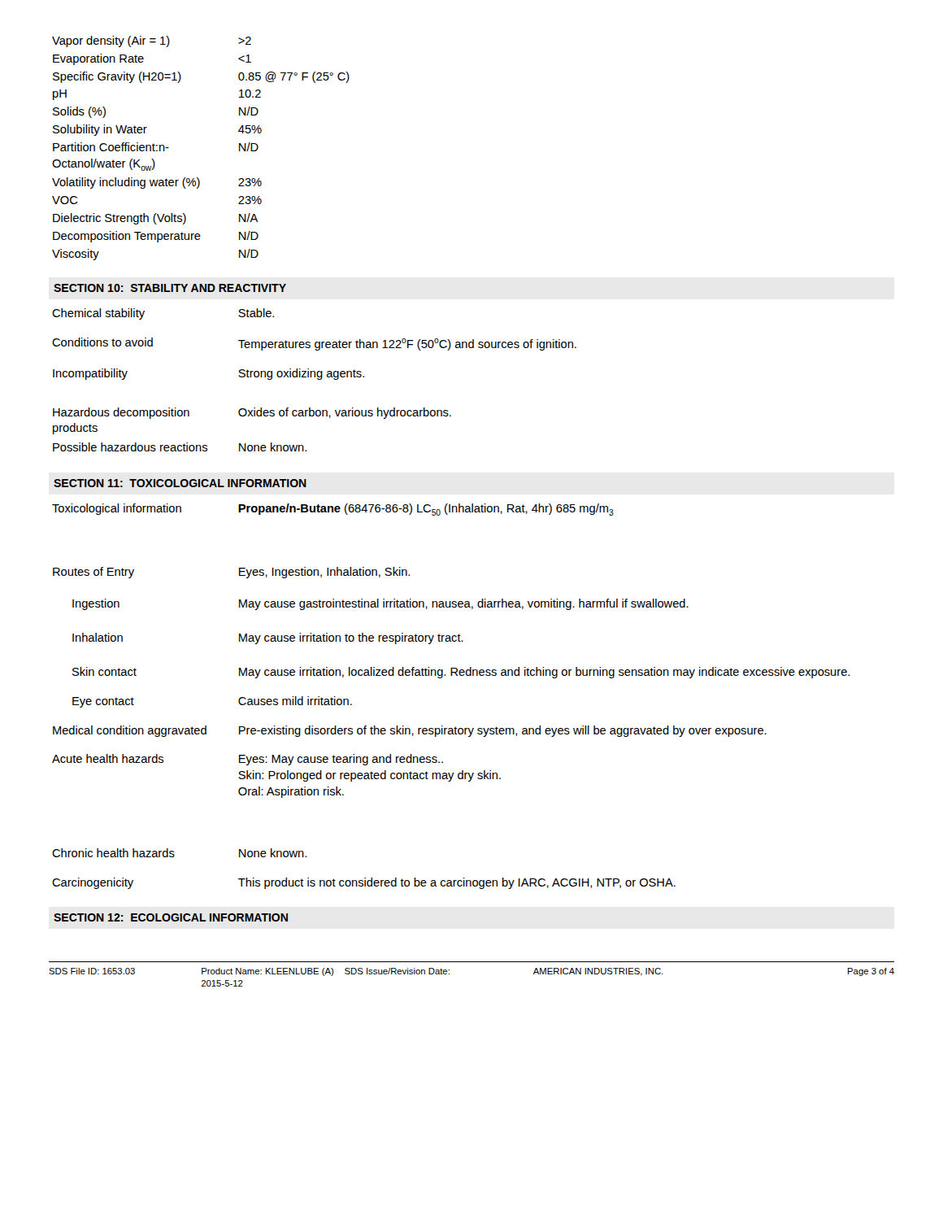| Vapor density (Air = 1) | >2 |
| Evaporation Rate | <1 |
| Specific Gravity (H20=1) | 0.85 @ 77° F (25° C) |
| pH | 10.2 |
| Solids (%) | N/D |
| Solubility in Water | 45% |
| Partition Coefficient:n-Octanol/water (K ow ) | N/D |
| Volatility including water (%) | 23% |
| VOC | 23% |
| Dielectric Strength (Volts) | N/A |
| Decomposition Temperature | N/D |
| Viscosity | N/D |
SECTION 10: STABILITY AND REACTIVITY
| Chemical stability | Stable. |
| Conditions to avoid | Temperatures greater than 122 o F (50 o C) and sources of ignition. |
| Incompatibility | Strong oxidizing agents. |
| Hazardous decomposition products | Oxides of carbon, various hydrocarbons. |
| Possible hazardous reactions | None known. |
SECTION 11: TOXICOLOGICAL INFORMATION
| Toxicological information | Propane/n-Butane (68476-86-8) LC 50 (Inhalation, Rat, 4hr) 685 mg/m 3 |
| Routes of Entry | Eyes, Ingestion, Inhalation, Skin. |
| Ingestion | May cause gastrointestinal irritation, nausea, diarrhea, vomiting. harmful if swallowed. |
| Inhalation | May cause irritation to the respiratory tract. |
| Skin contact | May cause irritation, localized defatting. Redness and itching or burning sensation may indicate excessive exposure. |
| Eye contact | Causes mild irritation. |
| Medical condition aggravated | Pre-existing disorders of the skin, respiratory system, and eyes will be aggravated by over exposure. |
| Acute health hazards | Eyes: May cause tearing and redness.. Skin: Prolonged or repeated contact may dry skin. Oral: Aspiration risk. |
| Chronic health hazards | None known. |
| Carcinogenicity | This product is not considered to be a carcinogen by IARC, ACGIH, NTP, or OSHA. |
SECTION 12: ECOLOGICAL INFORMATION
| SDS File ID: 1653.03 | Product Name: KLEENLUBE (A) SDS Issue/Revision Date: 2015-5-12 | AMERICAN INDUSTRIES, INC. | Page 3 of 4 |